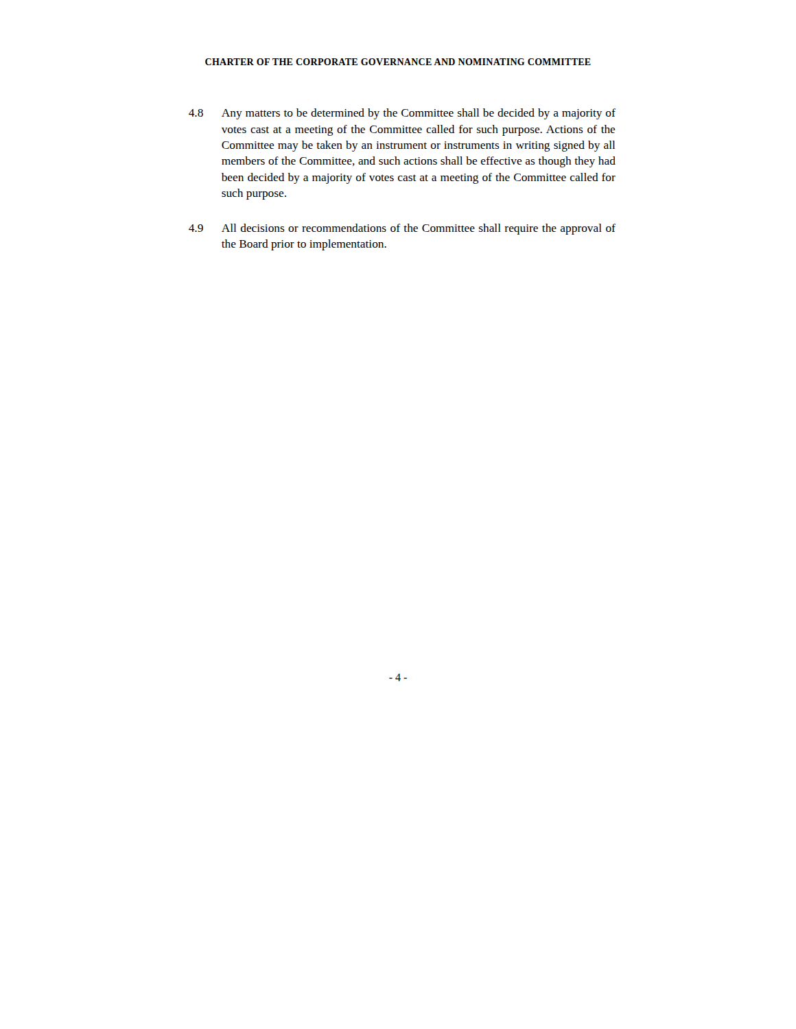CHARTER OF THE CORPORATE GOVERNANCE AND NOMINATING COMMITTEE
4.8
Any matters to be determined by the Committee shall be decided by a majority of votes cast at a meeting of the Committee called for such purpose. Actions of the Committee may be taken by an instrument or instruments in writing signed by all members of the Committee, and such actions shall be effective as though they had been decided by a majority of votes cast at a meeting of the Committee called for such purpose.
4.9
All decisions or recommendations of the Committee shall require the approval of the Board prior to implementation.
- 4 -